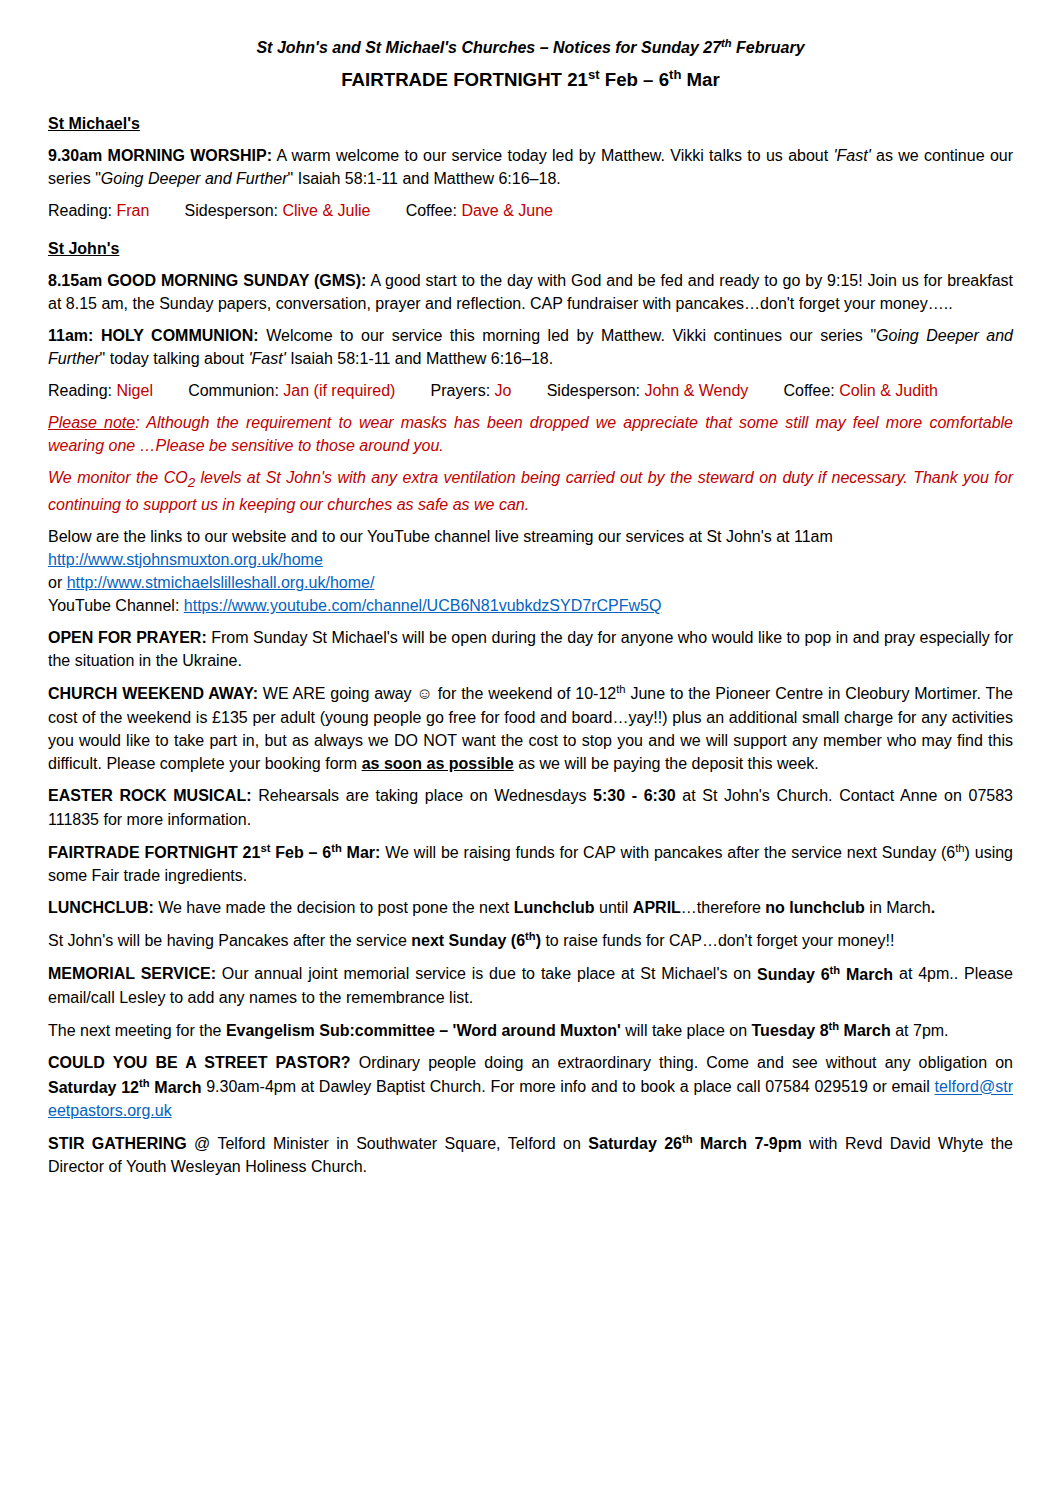St John's and St Michael's Churches – Notices for Sunday 27th February
FAIRTRADE FORTNIGHT 21st Feb – 6th Mar
St Michael's
9.30am MORNING WORSHIP: A warm welcome to our service today led by Matthew. Vikki talks to us about 'Fast' as we continue our series "Going Deeper and Further" Isaiah 58:1-11 and Matthew 6:16–18.
Reading: Fran Sidesperson: Clive & Julie Coffee: Dave & June
St John's
8.15am GOOD MORNING SUNDAY (GMS): A good start to the day with God and be fed and ready to go by 9:15! Join us for breakfast at 8.15 am, the Sunday papers, conversation, prayer and reflection. CAP fundraiser with pancakes…don't forget your money…..
11am: HOLY COMMUNION: Welcome to our service this morning led by Matthew. Vikki continues our series "Going Deeper and Further" today talking about 'Fast' Isaiah 58:1-11 and Matthew 6:16–18.
Reading: Nigel Communion: Jan (if required) Prayers: Jo Sidesperson: John & Wendy Coffee: Colin & Judith
Please note: Although the requirement to wear masks has been dropped we appreciate that some still may feel more comfortable wearing one …Please be sensitive to those around you.
We monitor the CO2 levels at St John's with any extra ventilation being carried out by the steward on duty if necessary. Thank you for continuing to support us in keeping our churches as safe as we can.
Below are the links to our website and to our YouTube channel live streaming our services at St John's at 11am
http://www.stjohnsmuxton.org.uk/home
or http://www.stmichaelslilleshall.org.uk/home/
YouTube Channel: https://www.youtube.com/channel/UCB6N81vubkdzSYD7rCPFw5Q
OPEN FOR PRAYER: From Sunday St Michael's will be open during the day for anyone who would like to pop in and pray especially for the situation in the Ukraine.
CHURCH WEEKEND AWAY: WE ARE going away ☺ for the weekend of 10-12th June to the Pioneer Centre in Cleobury Mortimer. The cost of the weekend is £135 per adult (young people go free for food and board…yay!!) plus an additional small charge for any activities you would like to take part in, but as always we DO NOT want the cost to stop you and we will support any member who may find this difficult. Please complete your booking form as soon as possible as we will be paying the deposit this week.
EASTER ROCK MUSICAL: Rehearsals are taking place on Wednesdays 5:30 - 6:30 at St John's Church. Contact Anne on 07583 111835 for more information.
FAIRTRADE FORTNIGHT 21st Feb – 6th Mar: We will be raising funds for CAP with pancakes after the service next Sunday (6th) using some Fair trade ingredients.
LUNCHCLUB: We have made the decision to post pone the next Lunchclub until APRIL…therefore no lunchclub in March.
St John's will be having Pancakes after the service next Sunday (6th) to raise funds for CAP…don't forget your money!!
MEMORIAL SERVICE: Our annual joint memorial service is due to take place at St Michael's on Sunday 6th March at 4pm.. Please email/call Lesley to add any names to the remembrance list.
The next meeting for the Evangelism Sub:committee – 'Word around Muxton' will take place on Tuesday 8th March at 7pm.
COULD YOU BE A STREET PASTOR? Ordinary people doing an extraordinary thing. Come and see without any obligation on Saturday 12th March 9.30am-4pm at Dawley Baptist Church. For more info and to book a place call 07584 029519 or email telford@streetpastors.org.uk
STIR GATHERING @ Telford Minister in Southwater Square, Telford on Saturday 26th March 7-9pm with Revd David Whyte the Director of Youth Wesleyan Holiness Church.